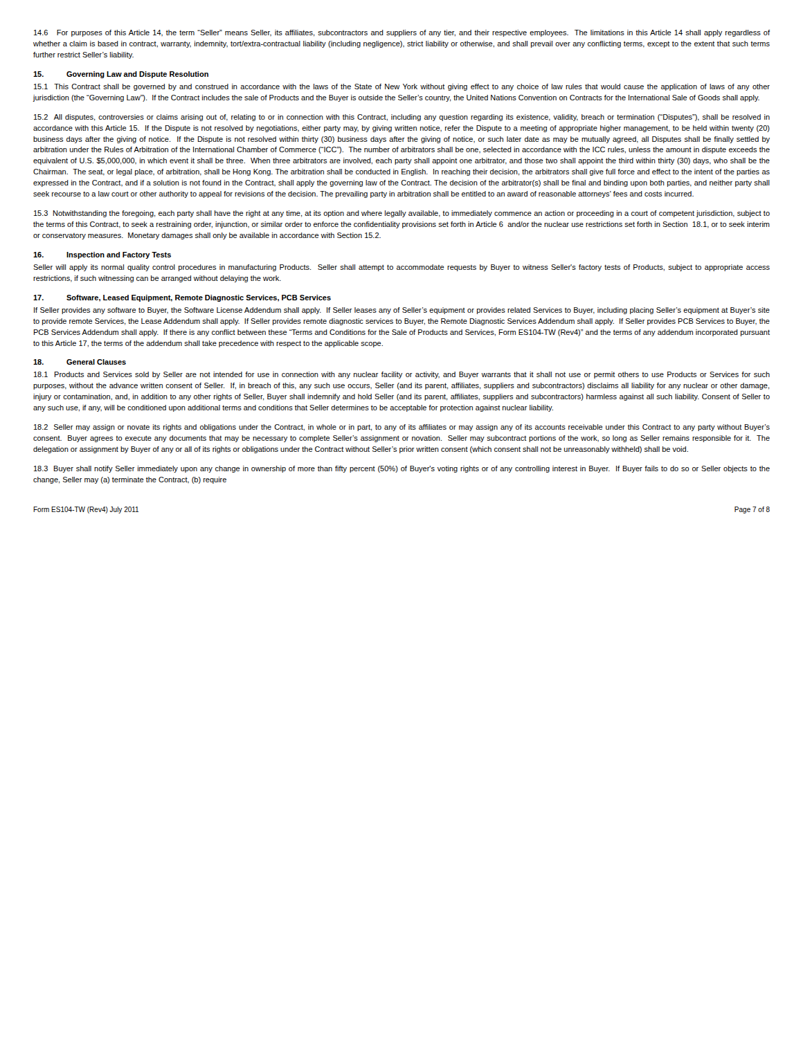14.6 For purposes of this Article 14, the term “Seller” means Seller, its affiliates, subcontractors and suppliers of any tier, and their respective employees. The limitations in this Article 14 shall apply regardless of whether a claim is based in contract, warranty, indemnity, tort/extra-contractual liability (including negligence), strict liability or otherwise, and shall prevail over any conflicting terms, except to the extent that such terms further restrict Seller’s liability.
15. Governing Law and Dispute Resolution
15.1 This Contract shall be governed by and construed in accordance with the laws of the State of New York without giving effect to any choice of law rules that would cause the application of laws of any other jurisdiction (the “Governing Law”). If the Contract includes the sale of Products and the Buyer is outside the Seller’s country, the United Nations Convention on Contracts for the International Sale of Goods shall apply.
15.2 All disputes, controversies or claims arising out of, relating to or in connection with this Contract, including any question regarding its existence, validity, breach or termination (“Disputes”), shall be resolved in accordance with this Article 15. If the Dispute is not resolved by negotiations, either party may, by giving written notice, refer the Dispute to a meeting of appropriate higher management, to be held within twenty (20) business days after the giving of notice. If the Dispute is not resolved within thirty (30) business days after the giving of notice, or such later date as may be mutually agreed, all Disputes shall be finally settled by arbitration under the Rules of Arbitration of the International Chamber of Commerce (“ICC”). The number of arbitrators shall be one, selected in accordance with the ICC rules, unless the amount in dispute exceeds the equivalent of U.S. $5,000,000, in which event it shall be three. When three arbitrators are involved, each party shall appoint one arbitrator, and those two shall appoint the third within thirty (30) days, who shall be the Chairman. The seat, or legal place, of arbitration, shall be Hong Kong. The arbitration shall be conducted in English. In reaching their decision, the arbitrators shall give full force and effect to the intent of the parties as expressed in the Contract, and if a solution is not found in the Contract, shall apply the governing law of the Contract. The decision of the arbitrator(s) shall be final and binding upon both parties, and neither party shall seek recourse to a law court or other authority to appeal for revisions of the decision. The prevailing party in arbitration shall be entitled to an award of reasonable attorneys’ fees and costs incurred.
15.3 Notwithstanding the foregoing, each party shall have the right at any time, at its option and where legally available, to immediately commence an action or proceeding in a court of competent jurisdiction, subject to the terms of this Contract, to seek a restraining order, injunction, or similar order to enforce the confidentiality provisions set forth in Article 6 and/or the nuclear use restrictions set forth in Section 18.1, or to seek interim or conservatory measures. Monetary damages shall only be available in accordance with Section 15.2.
16. Inspection and Factory Tests
Seller will apply its normal quality control procedures in manufacturing Products. Seller shall attempt to accommodate requests by Buyer to witness Seller's factory tests of Products, subject to appropriate access restrictions, if such witnessing can be arranged without delaying the work.
17. Software, Leased Equipment, Remote Diagnostic Services, PCB Services
If Seller provides any software to Buyer, the Software License Addendum shall apply. If Seller leases any of Seller’s equipment or provides related Services to Buyer, including placing Seller’s equipment at Buyer’s site to provide remote Services, the Lease Addendum shall apply. If Seller provides remote diagnostic services to Buyer, the Remote Diagnostic Services Addendum shall apply. If Seller provides PCB Services to Buyer, the PCB Services Addendum shall apply. If there is any conflict between these “Terms and Conditions for the Sale of Products and Services, Form ES104-TW (Rev4)” and the terms of any addendum incorporated pursuant to this Article 17, the terms of the addendum shall take precedence with respect to the applicable scope.
18. General Clauses
18.1 Products and Services sold by Seller are not intended for use in connection with any nuclear facility or activity, and Buyer warrants that it shall not use or permit others to use Products or Services for such purposes, without the advance written consent of Seller. If, in breach of this, any such use occurs, Seller (and its parent, affiliates, suppliers and subcontractors) disclaims all liability for any nuclear or other damage, injury or contamination, and, in addition to any other rights of Seller, Buyer shall indemnify and hold Seller (and its parent, affiliates, suppliers and subcontractors) harmless against all such liability. Consent of Seller to any such use, if any, will be conditioned upon additional terms and conditions that Seller determines to be acceptable for protection against nuclear liability.
18.2 Seller may assign or novate its rights and obligations under the Contract, in whole or in part, to any of its affiliates or may assign any of its accounts receivable under this Contract to any party without Buyer’s consent. Buyer agrees to execute any documents that may be necessary to complete Seller’s assignment or novation. Seller may subcontract portions of the work, so long as Seller remains responsible for it. The delegation or assignment by Buyer of any or all of its rights or obligations under the Contract without Seller’s prior written consent (which consent shall not be unreasonably withheld) shall be void.
18.3 Buyer shall notify Seller immediately upon any change in ownership of more than fifty percent (50%) of Buyer's voting rights or of any controlling interest in Buyer. If Buyer fails to do so or Seller objects to the change, Seller may (a) terminate the Contract, (b) require
Form ES104-TW (Rev4) July 2011 Page 7 of 8